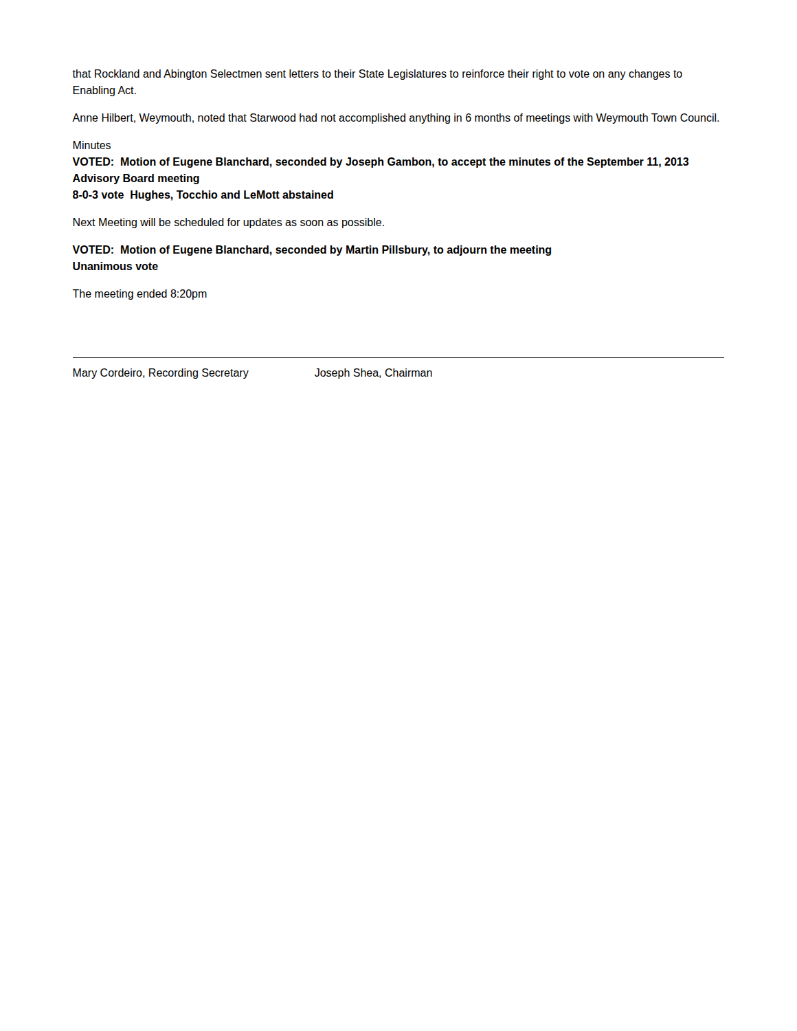that Rockland and Abington Selectmen sent letters to their State Legislatures to reinforce their right to vote on any changes to Enabling Act.
Anne Hilbert, Weymouth, noted that Starwood had not accomplished anything in 6 months of meetings with Weymouth Town Council.
Minutes
VOTED: Motion of Eugene Blanchard, seconded by Joseph Gambon, to accept the minutes of the September 11, 2013 Advisory Board meeting
8-0-3 vote Hughes, Tocchio and LeMott abstained
Next Meeting will be scheduled for updates as soon as possible.
VOTED: Motion of Eugene Blanchard, seconded by Martin Pillsbury, to adjourn the meeting
Unanimous vote
The meeting ended 8:20pm
Mary Cordeiro, Recording Secretary Joseph Shea, Chairman